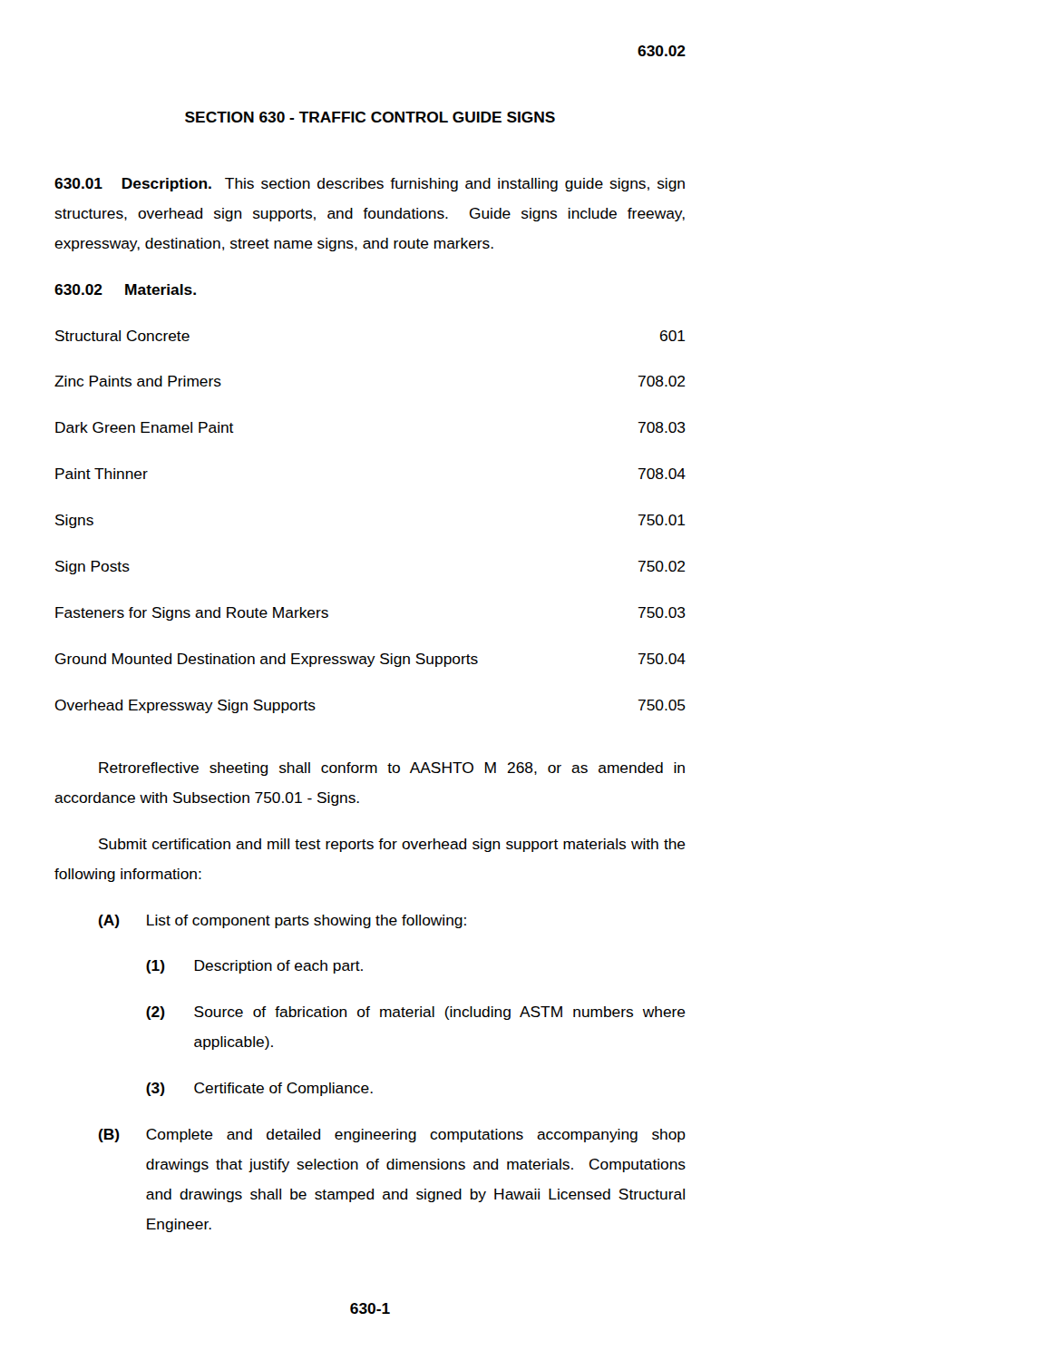630.02
SECTION 630 - TRAFFIC CONTROL GUIDE SIGNS
630.01 Description. This section describes furnishing and installing guide signs, sign structures, overhead sign supports, and foundations. Guide signs include freeway, expressway, destination, street name signs, and route markers.
630.02 Materials.
| Structural Concrete | 601 |
| Zinc Paints and Primers | 708.02 |
| Dark Green Enamel Paint | 708.03 |
| Paint Thinner | 708.04 |
| Signs | 750.01 |
| Sign Posts | 750.02 |
| Fasteners for Signs and Route Markers | 750.03 |
| Ground Mounted Destination and Expressway Sign Supports | 750.04 |
| Overhead Expressway Sign Supports | 750.05 |
Retroreflective sheeting shall conform to AASHTO M 268, or as amended in accordance with Subsection 750.01 - Signs.
Submit certification and mill test reports for overhead sign support materials with the following information:
(A) List of component parts showing the following:
(1) Description of each part.
(2) Source of fabrication of material (including ASTM numbers where applicable).
(3) Certificate of Compliance.
(B) Complete and detailed engineering computations accompanying shop drawings that justify selection of dimensions and materials. Computations and drawings shall be stamped and signed by Hawaii Licensed Structural Engineer.
630-1